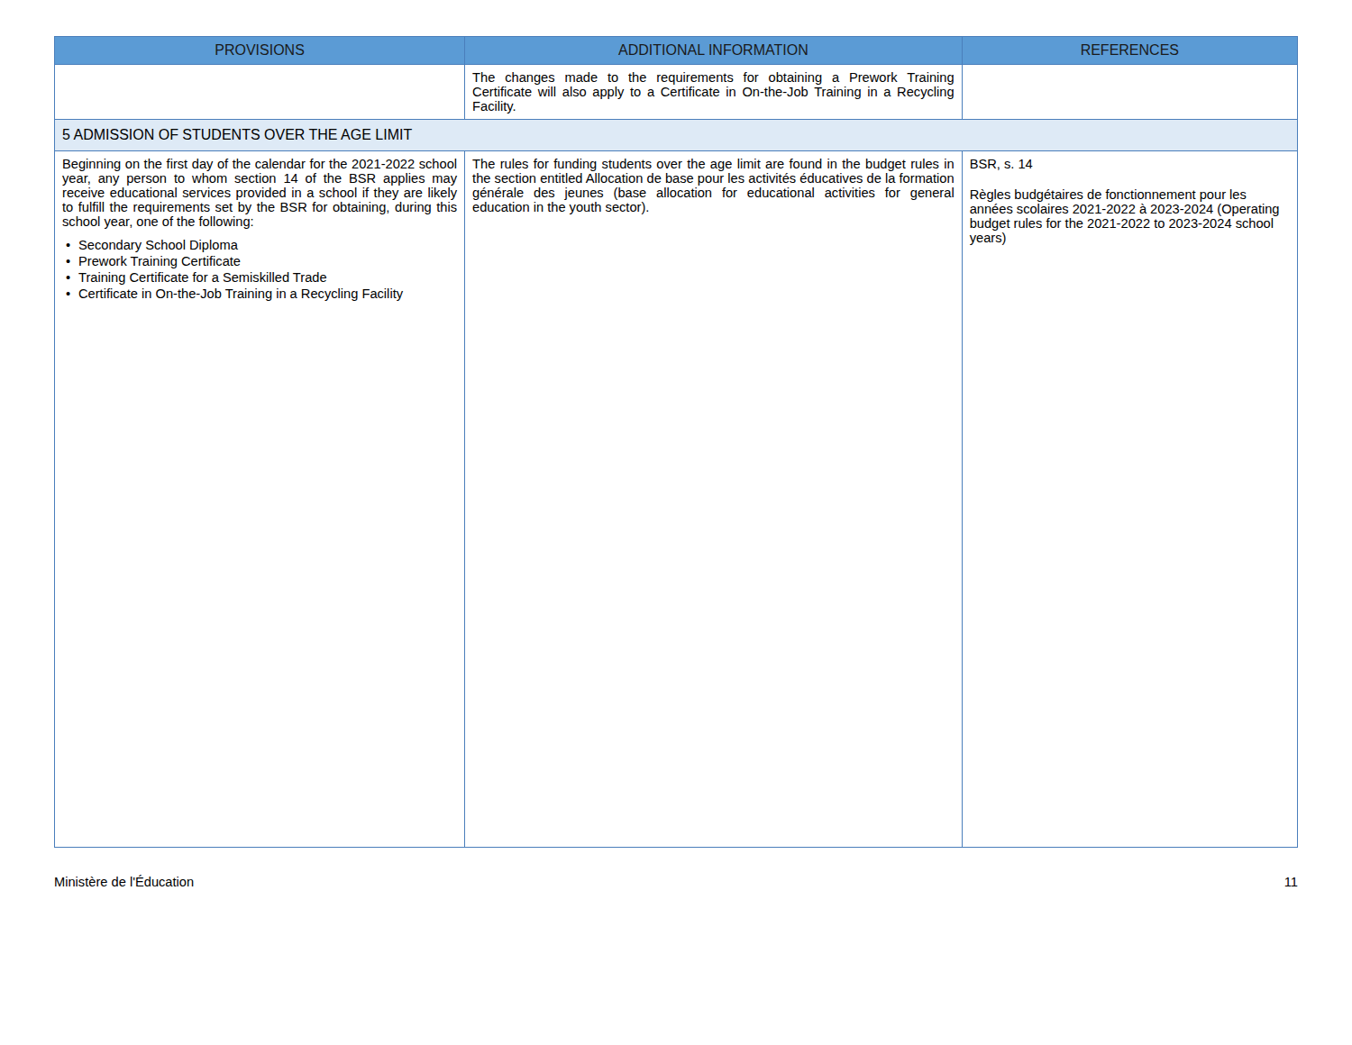| PROVISIONS | ADDITIONAL INFORMATION | REFERENCES |
| --- | --- | --- |
| | The changes made to the requirements for obtaining a Prework Training Certificate will also apply to a Certificate in On-the-Job Training in a Recycling Facility. | |
| 5 ADMISSION OF STUDENTS OVER THE AGE LIMIT |
| Beginning on the first day of the calendar for the 2021-2022 school year, any person to whom section 14 of the BSR applies may receive educational services provided in a school if they are likely to fulfill the requirements set by the BSR for obtaining, during this school year, one of the following: Secondary School Diploma Prework Training Certificate Training Certificate for a Semiskilled Trade Certificate in On-the-Job Training in a Recycling Facility | The rules for funding students over the age limit are found in the budget rules in the section entitled Allocation de base pour les activités éducatives de la formation générale des jeunes (base allocation for educational activities for general education in the youth sector). | BSR, s. 14 Règles budgétaires de fonctionnement pour les années scolaires 2021-2022 à 2023-2024 (Operating budget rules for the 2021-2022 to 2023-2024 school years) |
Ministère de l'Éducation 11